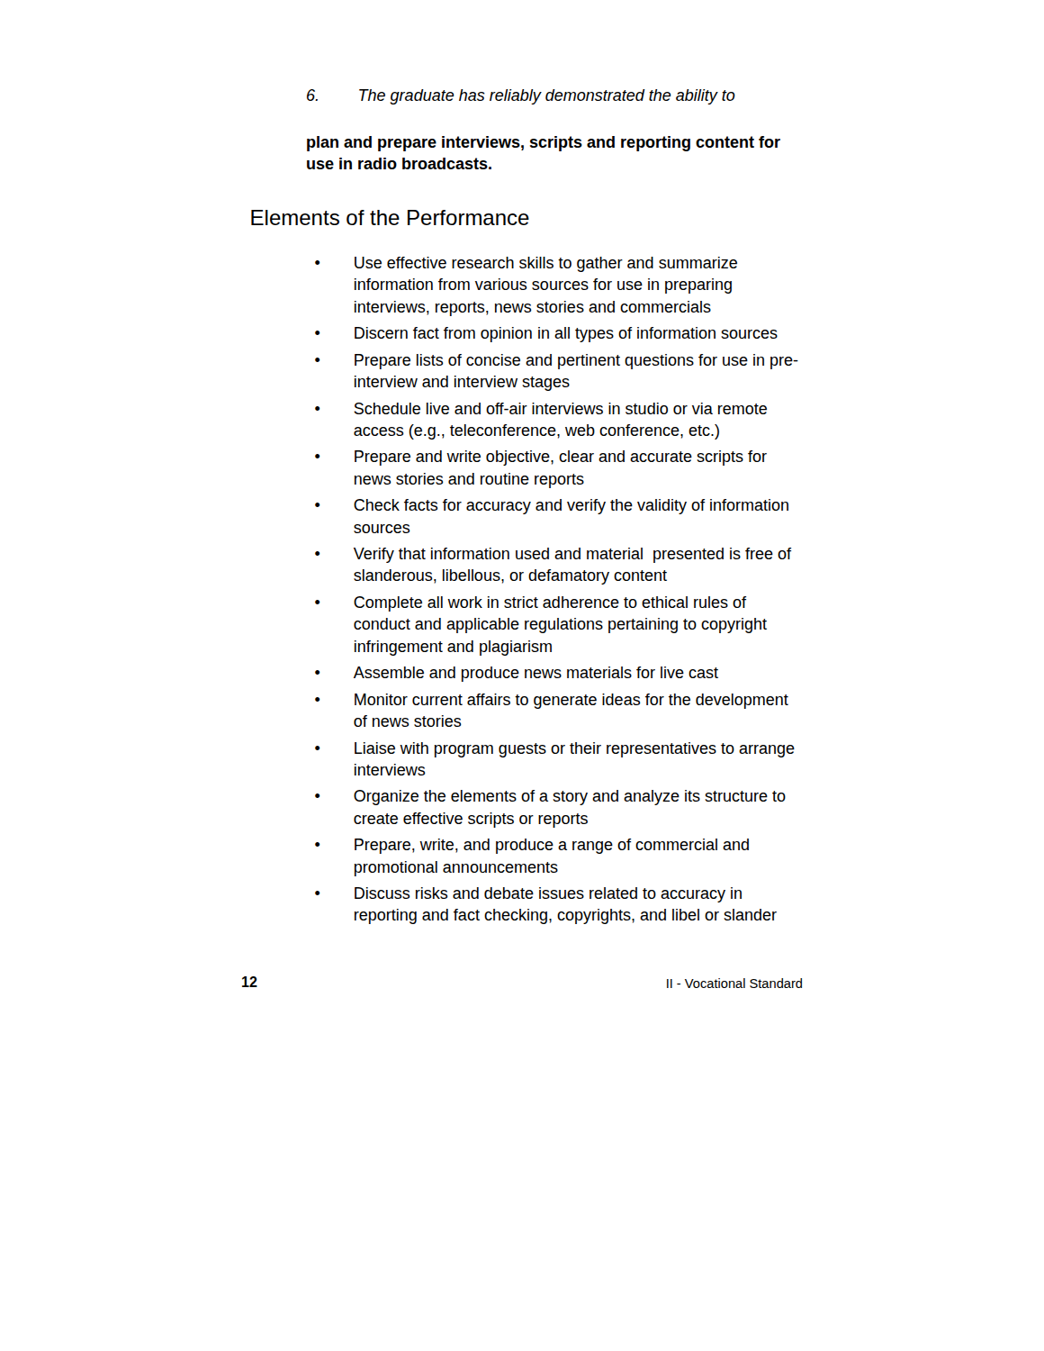6. The graduate has reliably demonstrated the ability to
plan and prepare interviews, scripts and reporting content for use in radio broadcasts.
Elements of the Performance
Use effective research skills to gather and summarize information from various sources for use in preparing interviews, reports, news stories and commercials
Discern fact from opinion in all types of information sources
Prepare lists of concise and pertinent questions for use in pre-interview and interview stages
Schedule live and off-air interviews in studio or via remote access (e.g., teleconference, web conference, etc.)
Prepare and write objective, clear and accurate scripts for news stories and routine reports
Check facts for accuracy and verify the validity of information sources
Verify that information used and material presented is free of slanderous, libellous, or defamatory content
Complete all work in strict adherence to ethical rules of conduct and applicable regulations pertaining to copyright infringement and plagiarism
Assemble and produce news materials for live cast
Monitor current affairs to generate ideas for the development of news stories
Liaise with program guests or their representatives to arrange interviews
Organize the elements of a story and analyze its structure to create effective scripts or reports
Prepare, write, and produce a range of commercial and promotional announcements
Discuss risks and debate issues related to accuracy in reporting and fact checking, copyrights, and libel or slander
12 II - Vocational Standard